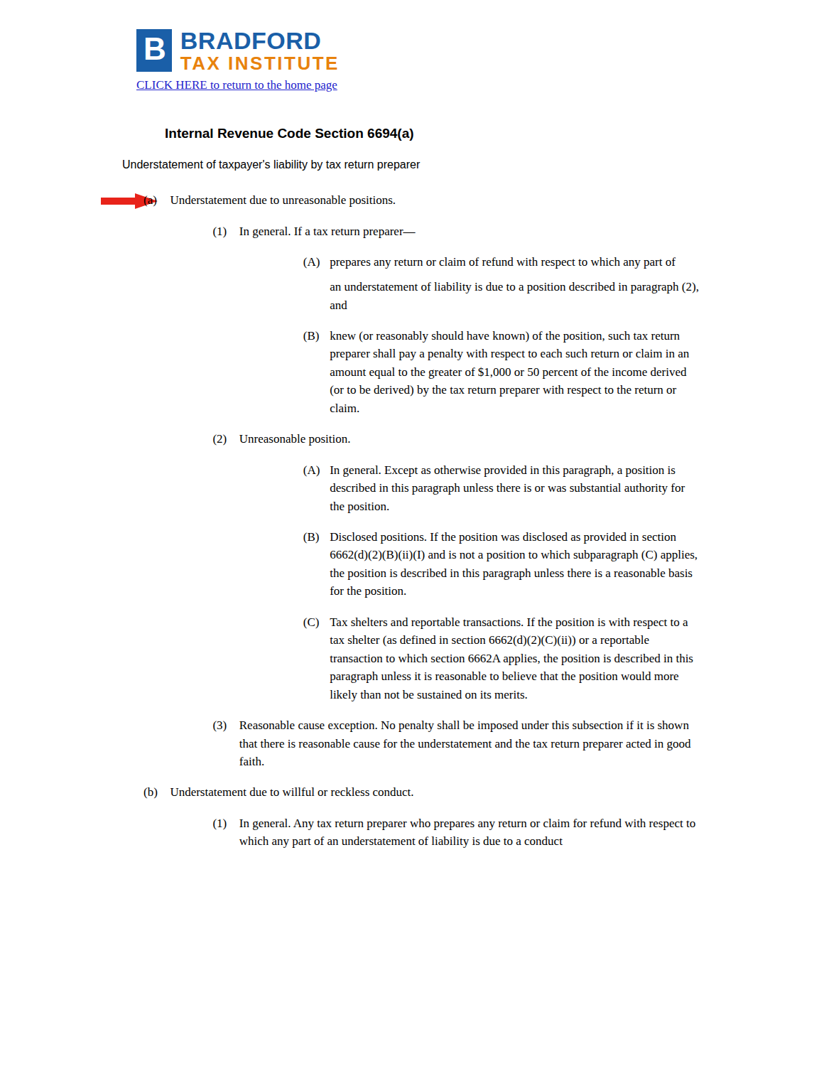B
BRADFORD
TAX INSTITUTE
CLICK HERE to return to the home page
Internal Revenue Code Section 6694(a)
Understatement of taxpayer's liability by tax return preparer
(a) Understatement due to unreasonable positions.
(1) In general. If a tax return preparer—
(A) prepares any return or claim of refund with respect to which any part of an understatement of liability is due to a position described in paragraph (2), and
(B) knew (or reasonably should have known) of the position, such tax return preparer shall pay a penalty with respect to each such return or claim in an amount equal to the greater of $1,000 or 50 percent of the income derived (or to be derived) by the tax return preparer with respect to the return or claim.
(2) Unreasonable position.
(A) In general. Except as otherwise provided in this paragraph, a position is described in this paragraph unless there is or was substantial authority for the position.
(B) Disclosed positions. If the position was disclosed as provided in section 6662(d)(2)(B)(ii)(I) and is not a position to which subparagraph (C) applies, the position is described in this paragraph unless there is a reasonable basis for the position.
(C) Tax shelters and reportable transactions. If the position is with respect to a tax shelter (as defined in section 6662(d)(2)(C)(ii)) or a reportable transaction to which section 6662A applies, the position is described in this paragraph unless it is reasonable to believe that the position would more likely than not be sustained on its merits.
(3) Reasonable cause exception. No penalty shall be imposed under this subsection if it is shown that there is reasonable cause for the understatement and the tax return preparer acted in good faith.
(b) Understatement due to willful or reckless conduct.
(1) In general. Any tax return preparer who prepares any return or claim for refund with respect to which any part of an understatement of liability is due to a conduct